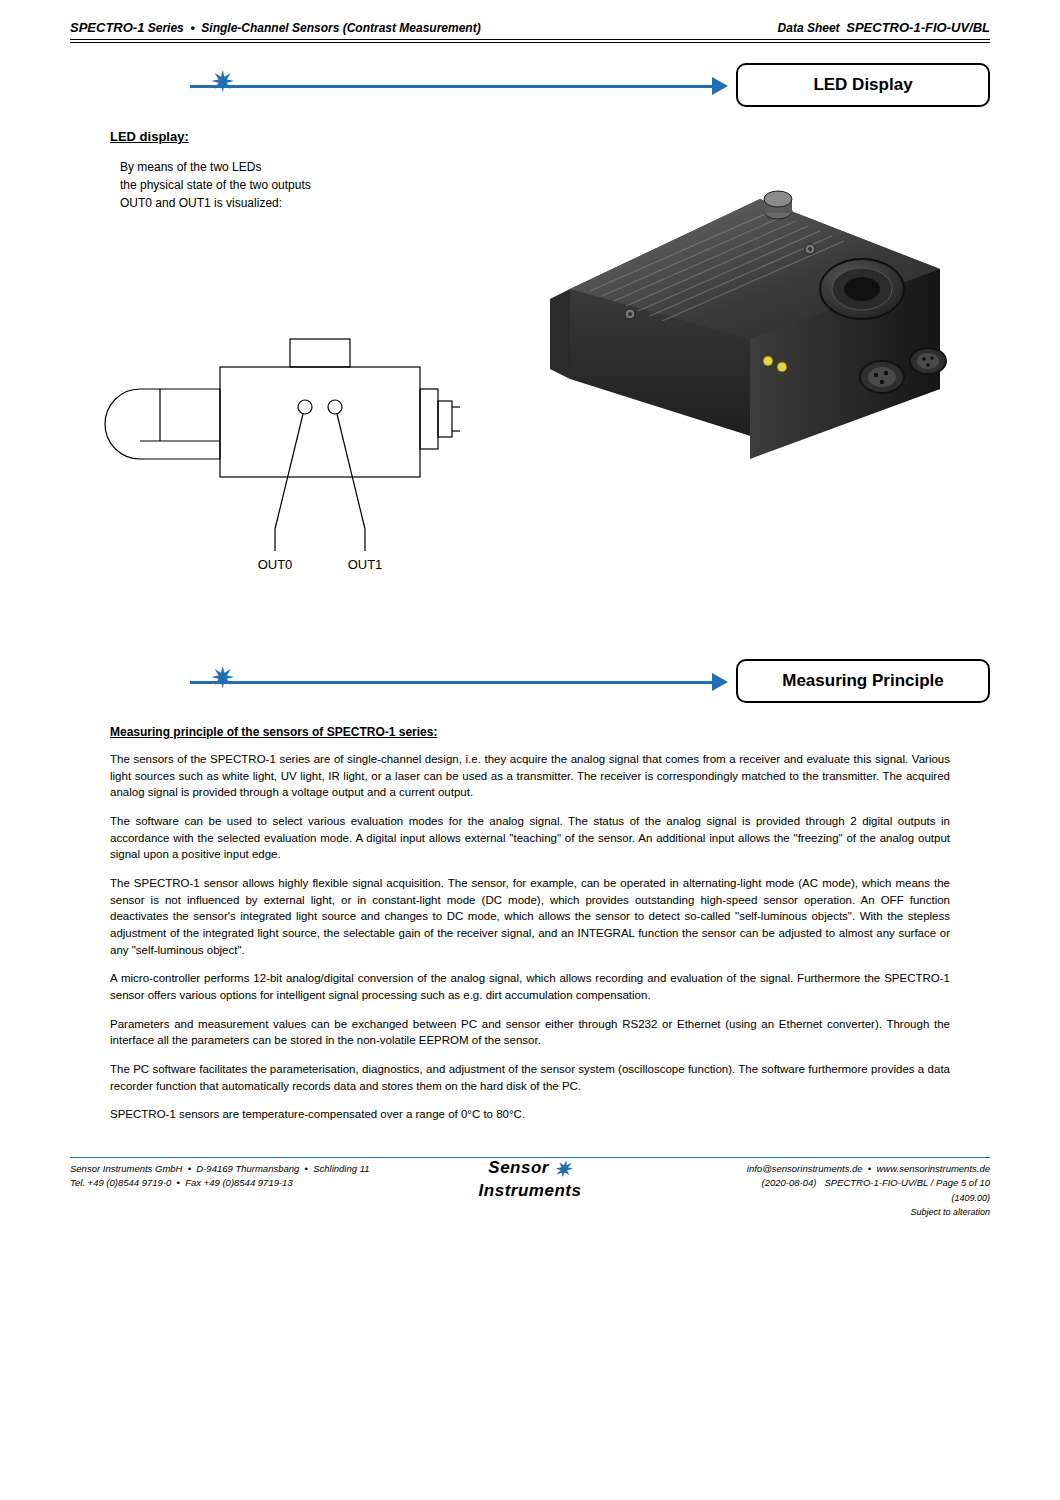SPECTRO-1 Series • Single-Channel Sensors (Contrast Measurement)
Data Sheet SPECTRO-1-FIO-UV/BL
✷
LED Display
LED display:
By means of the two LEDs
the physical state of the two outputs
OUT0 and OUT1 is visualized:
OUT0 OUT1
✷
Measuring Principle
Measuring principle of the sensors of SPECTRO-1 series:
The sensors of the SPECTRO-1 series are of single-channel design, i.e. they acquire the analog signal that comes from a receiver and evaluate this signal. Various light sources such as white light, UV light, IR light, or a laser can be used as a transmitter. The receiver is correspondingly matched to the transmitter. The acquired analog signal is provided through a voltage output and a current output.
The software can be used to select various evaluation modes for the analog signal. The status of the analog signal is provided through 2 digital outputs in accordance with the selected evaluation mode. A digital input allows external "teaching" of the sensor. An additional input allows the "freezing" of the analog output signal upon a positive input edge.
The SPECTRO-1 sensor allows highly flexible signal acquisition. The sensor, for example, can be operated in alternating-light mode (AC mode), which means the sensor is not influenced by external light, or in constant-light mode (DC mode), which provides outstanding high-speed sensor operation. An OFF function deactivates the sensor's integrated light source and changes to DC mode, which allows the sensor to detect so-called "self-luminous objects". With the stepless adjustment of the integrated light source, the selectable gain of the receiver signal, and an INTEGRAL function the sensor can be adjusted to almost any surface or any "self-luminous object".
A micro-controller performs 12-bit analog/digital conversion of the analog signal, which allows recording and evaluation of the signal. Furthermore the SPECTRO-1 sensor offers various options for intelligent signal processing such as e.g. dirt accumulation compensation.
Parameters and measurement values can be exchanged between PC and sensor either through RS232 or Ethernet (using an Ethernet converter). Through the interface all the parameters can be stored in the non-volatile EEPROM of the sensor.
The PC software facilitates the parameterisation, diagnostics, and adjustment of the sensor system (oscilloscope function). The software furthermore provides a data recorder function that automatically records data and stores them on the hard disk of the PC.
SPECTRO-1 sensors are temperature-compensated over a range of 0°C to 80°C.
Sensor ✷
Instruments
Sensor Instruments GmbH • D-94169 Thurmansbang • Schlinding 11
Tel. +49 (0)8544 9719-0 • Fax +49 (0)8544 9719-13
info@sensorinstruments.de • www.sensorinstruments.de
(2020-08-04) SPECTRO-1-FIO-UV/BL / Page 5 of 10
(1409.00)
Subject to alteration